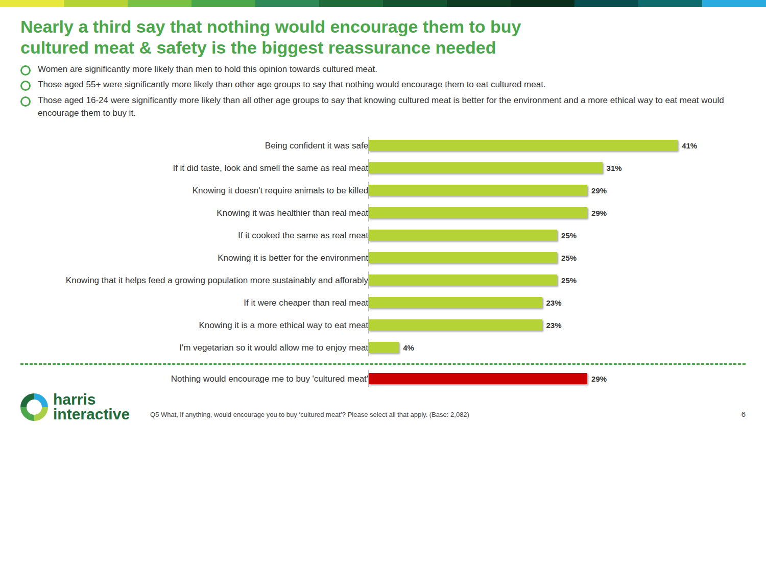Nearly a third say that nothing would encourage them to buy
cultured meat & safety is the biggest reassurance needed
Women are significantly more likely than men to hold this opinion towards cultured meat.
Those aged 55+ were significantly more likely than other age groups to say that nothing would encourage them to eat cultured meat.
Those aged 16-24 were significantly more likely than all other age groups to say that knowing cultured meat is better for the environment and a more ethical way to eat meat would encourage them to buy it.
| Being confident it was safe | 41% |
| If it did taste, look and smell the same as real meat | 31% |
| Knowing it doesn't require animals to be killed | 29% |
| Knowing it was healthier than real meat | 29% |
| If it cooked the same as real meat | 25% |
| Knowing it is better for the environment | 25% |
| Knowing that it helps feed a growing population more sustainably and afforably | 25% |
| If it were cheaper than real meat | 23% |
| Knowing it is a more ethical way to eat meat | 23% |
| I'm vegetarian so it would allow me to enjoy meat | 4% |
| Nothing would encourage me to buy 'cultured meat' | 29% |
harris interactive
Q5 What, if anything, would encourage you to buy ‘cultured meat’? Please select all that apply. (Base: 2,082)
6